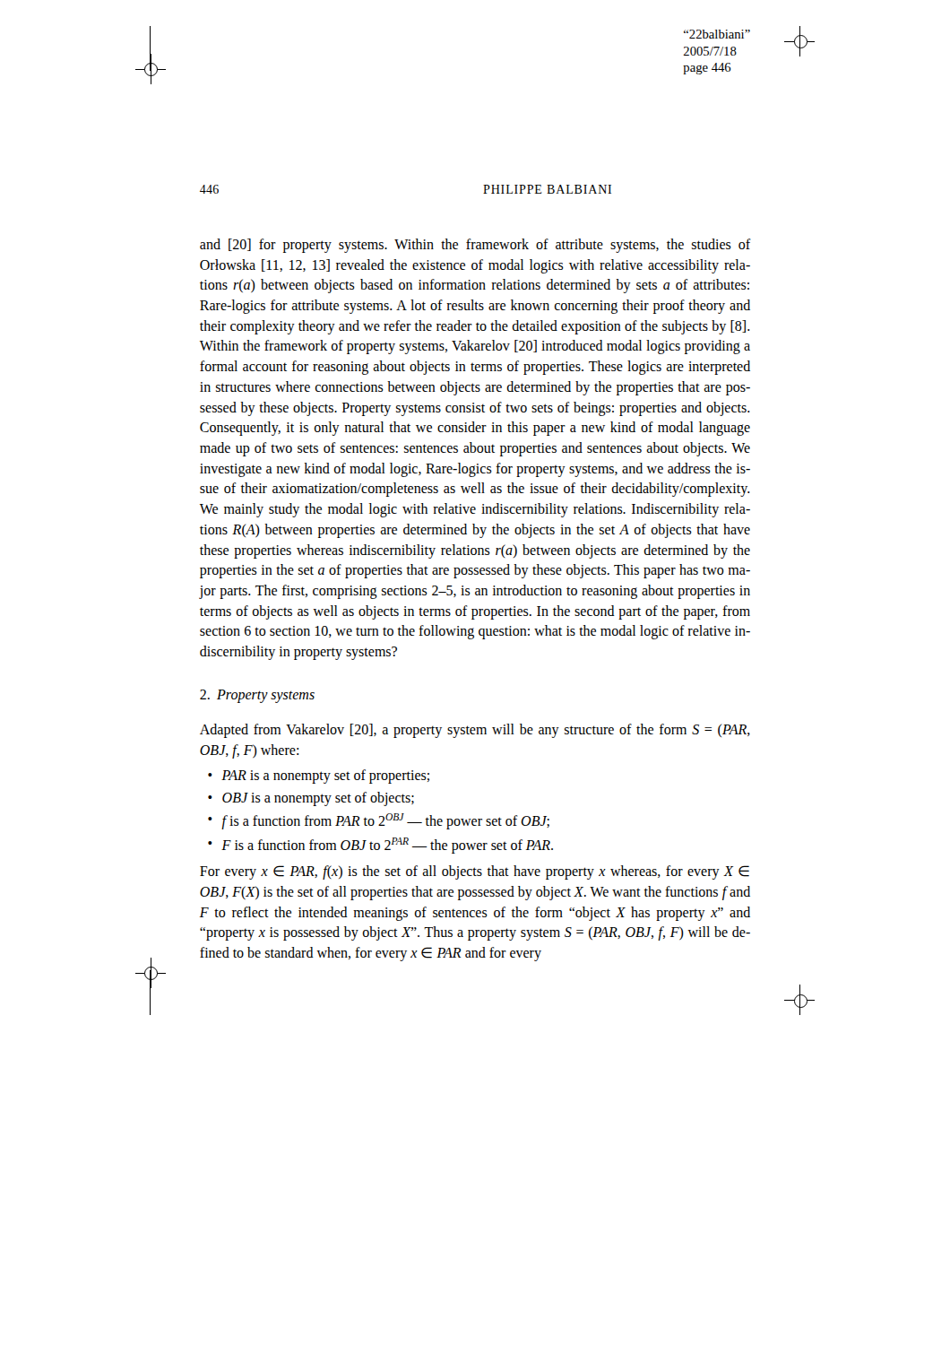“22balbiani”
2005/7/18
page 446
446 Philippe Balbiani
and [20] for property systems. Within the framework of attribute systems, the studies of Orłowska [11, 12, 13] revealed the existence of modal logics with relative accessibility relations r(a) between objects based on information relations determined by sets a of attributes: Rare-logics for attribute systems. A lot of results are known concerning their proof theory and their complexity theory and we refer the reader to the detailed exposition of the subjects by [8]. Within the framework of property systems, Vakarelov [20] introduced modal logics providing a formal account for reasoning about objects in terms of properties. These logics are interpreted in structures where connections between objects are determined by the properties that are possessed by these objects. Property systems consist of two sets of beings: properties and objects. Consequently, it is only natural that we consider in this paper a new kind of modal language made up of two sets of sentences: sentences about properties and sentences about objects. We investigate a new kind of modal logic, Rare-logics for property systems, and we address the issue of their axiomatization/completeness as well as the issue of their decidability/complexity. We mainly study the modal logic with relative indiscernibility relations. Indiscernibility relations R(A) between properties are determined by the objects in the set A of objects that have these properties whereas indiscernibility relations r(a) between objects are determined by the properties in the set a of properties that are possessed by these objects. This paper has two major parts. The first, comprising sections 2–5, is an introduction to reasoning about properties in terms of objects as well as objects in terms of properties. In the second part of the paper, from section 6 to section 10, we turn to the following question: what is the modal logic of relative indiscernibility in property systems?
2. Property systems
Adapted from Vakarelov [20], a property system will be any structure of the form S = (PAR, OBJ, f, F) where:
PAR is a nonempty set of properties;
OBJ is a nonempty set of objects;
f is a function from PAR to 2OBJ — the power set of OBJ;
F is a function from OBJ to 2PAR — the power set of PAR.
For every x ∈ PAR, f(x) is the set of all objects that have property x whereas, for every X ∈ OBJ, F(X) is the set of all properties that are possessed by object X. We want the functions f and F to reflect the intended meanings of sentences of the form “object X has property x” and “property x is possessed by object X”. Thus a property system S = (PAR, OBJ, f, F) will be defined to be standard when, for every x ∈ PAR and for every